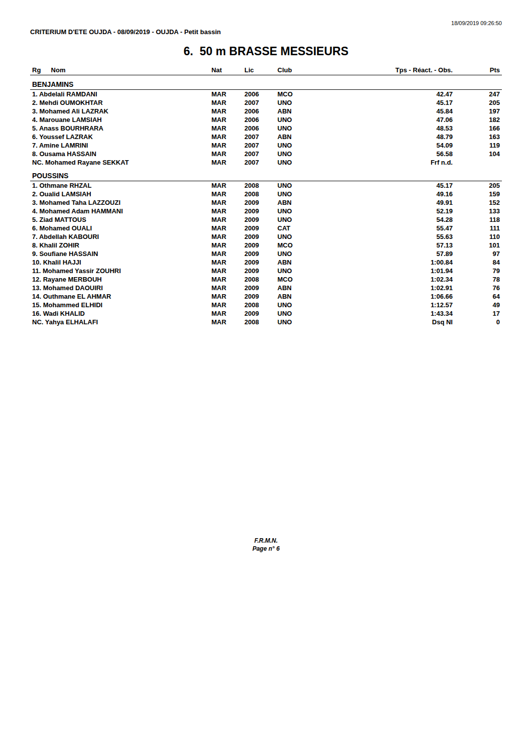18/09/2019 09:26:50
CRITERIUM D'ETE OUJDA - 08/09/2019 - OUJDA - Petit bassin
6. 50 m BRASSE MESSIEURS
| Rg | Nom | Nat | Lic | Club | Tps - Réact. - Obs. | Pts |
| --- | --- | --- | --- | --- | --- | --- |
| BENJAMINS |
| 1. Abdelali RAMDANI | MAR | 2006 | MCO | 42.47 | 247 |
| 2. Mehdi OUMOKHTAR | MAR | 2007 | UNO | 45.17 | 205 |
| 3. Mohamed Ali LAZRAK | MAR | 2006 | ABN | 45.84 | 197 |
| 4. Marouane LAMSIAH | MAR | 2006 | UNO | 47.06 | 182 |
| 5. Anass BOURHRARA | MAR | 2006 | UNO | 48.53 | 166 |
| 6. Youssef LAZRAK | MAR | 2007 | ABN | 48.79 | 163 |
| 7. Amine LAMRINI | MAR | 2007 | UNO | 54.09 | 119 |
| 8. Ousama HASSAIN | MAR | 2007 | UNO | 56.58 | 104 |
| NC. Mohamed Rayane SEKKAT | MAR | 2007 | UNO | Frf n.d. | |
| POUSSINS |
| 1. Othmane RHZAL | MAR | 2008 | UNO | 45.17 | 205 |
| 2. Oualid LAMSIAH | MAR | 2008 | UNO | 49.16 | 159 |
| 3. Mohamed Taha LAZZOUZI | MAR | 2009 | ABN | 49.91 | 152 |
| 4. Mohamed Adam HAMMANI | MAR | 2009 | UNO | 52.19 | 133 |
| 5. Ziad MATTOUS | MAR | 2009 | UNO | 54.28 | 118 |
| 6. Mohamed OUALI | MAR | 2009 | CAT | 55.47 | 111 |
| 7. Abdellah KABOURI | MAR | 2009 | UNO | 55.63 | 110 |
| 8. Khalil ZOHIR | MAR | 2009 | MCO | 57.13 | 101 |
| 9. Soufiane HASSAIN | MAR | 2009 | UNO | 57.89 | 97 |
| 10. Khalil HAJJI | MAR | 2009 | ABN | 1:00.84 | 84 |
| 11. Mohamed Yassir ZOUHRI | MAR | 2009 | UNO | 1:01.94 | 79 |
| 12. Rayane MERBOUH | MAR | 2008 | MCO | 1:02.34 | 78 |
| 13. Mohamed DAOUIRI | MAR | 2009 | ABN | 1:02.91 | 76 |
| 14. Outhmane EL AHMAR | MAR | 2009 | ABN | 1:06.66 | 64 |
| 15. Mohammed ELHIDI | MAR | 2008 | UNO | 1:12.57 | 49 |
| 16. Wadi KHALID | MAR | 2009 | UNO | 1:43.34 | 17 |
| NC. Yahya ELHALAFI | MAR | 2008 | UNO | Dsq NI | 0 |
F.R.M.N.
Page n° 6